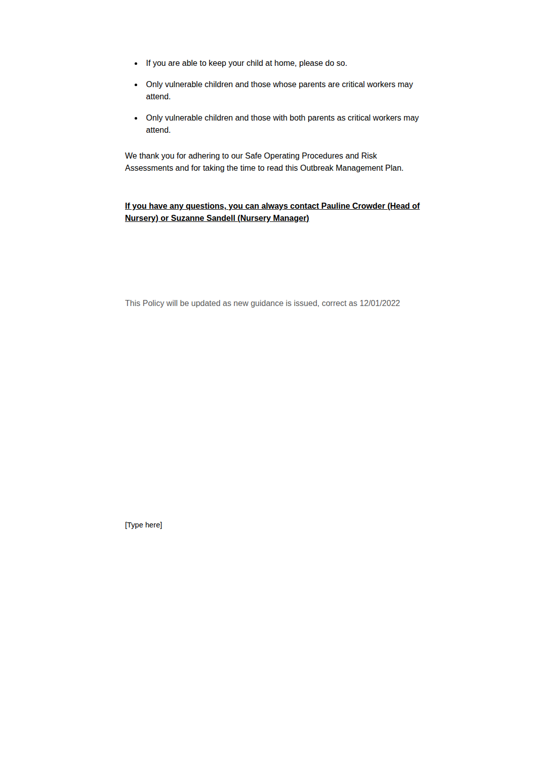If you are able to keep your child at home, please do so.
Only vulnerable children and those whose parents are critical workers may attend.
Only vulnerable children and those with both parents as critical workers may attend.
We thank you for adhering to our Safe Operating Procedures and Risk Assessments and for taking the time to read this Outbreak Management Plan.
If you have any questions, you can always contact Pauline Crowder (Head of Nursery) or Suzanne Sandell (Nursery Manager)
This Policy will be updated as new guidance is issued, correct as 12/01/2022
[Type here]